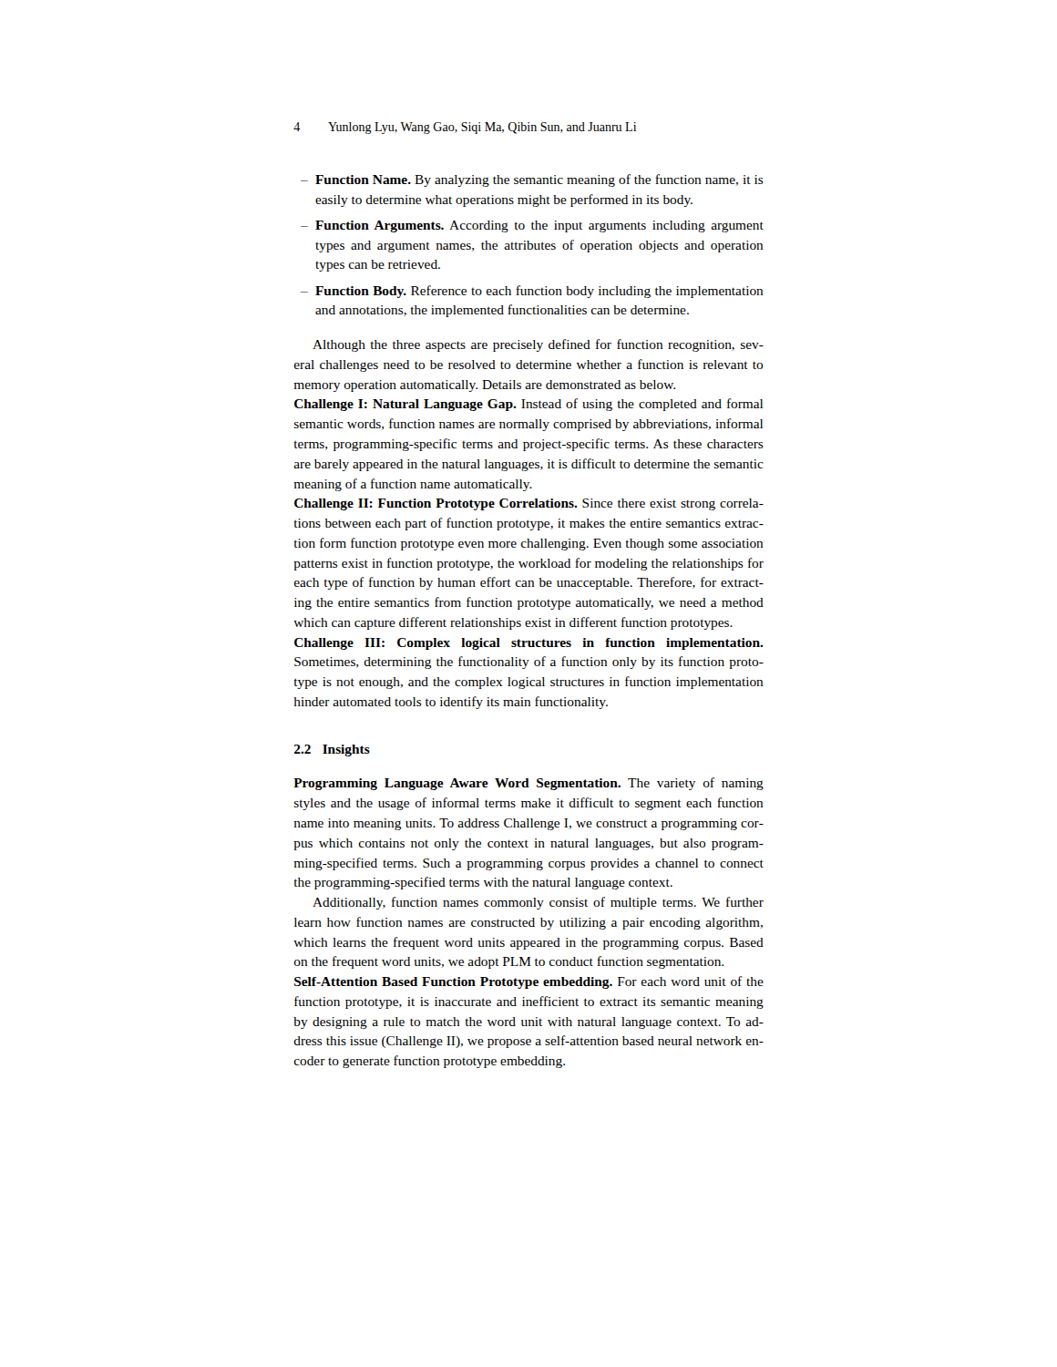4 Yunlong Lyu, Wang Gao, Siqi Ma, Qibin Sun, and Juanru Li
Function Name. By analyzing the semantic meaning of the function name, it is easily to determine what operations might be performed in its body.
Function Arguments. According to the input arguments including argument types and argument names, the attributes of operation objects and operation types can be retrieved.
Function Body. Reference to each function body including the implementation and annotations, the implemented functionalities can be determine.
Although the three aspects are precisely defined for function recognition, several challenges need to be resolved to determine whether a function is relevant to memory operation automatically. Details are demonstrated as below.
Challenge I: Natural Language Gap. Instead of using the completed and formal semantic words, function names are normally comprised by abbreviations, informal terms, programming-specific terms and project-specific terms. As these characters are barely appeared in the natural languages, it is difficult to determine the semantic meaning of a function name automatically.
Challenge II: Function Prototype Correlations. Since there exist strong correlations between each part of function prototype, it makes the entire semantics extraction form function prototype even more challenging. Even though some association patterns exist in function prototype, the workload for modeling the relationships for each type of function by human effort can be unacceptable. Therefore, for extracting the entire semantics from function prototype automatically, we need a method which can capture different relationships exist in different function prototypes.
Challenge III: Complex logical structures in function implementation. Sometimes, determining the functionality of a function only by its function prototype is not enough, and the complex logical structures in function implementation hinder automated tools to identify its main functionality.
2.2 Insights
Programming Language Aware Word Segmentation. The variety of naming styles and the usage of informal terms make it difficult to segment each function name into meaning units. To address Challenge I, we construct a programming corpus which contains not only the context in natural languages, but also programming-specified terms. Such a programming corpus provides a channel to connect the programming-specified terms with the natural language context.
Additionally, function names commonly consist of multiple terms. We further learn how function names are constructed by utilizing a pair encoding algorithm, which learns the frequent word units appeared in the programming corpus. Based on the frequent word units, we adopt PLM to conduct function segmentation.
Self-Attention Based Function Prototype embedding. For each word unit of the function prototype, it is inaccurate and inefficient to extract its semantic meaning by designing a rule to match the word unit with natural language context. To address this issue (Challenge II), we propose a self-attention based neural network encoder to generate function prototype embedding.